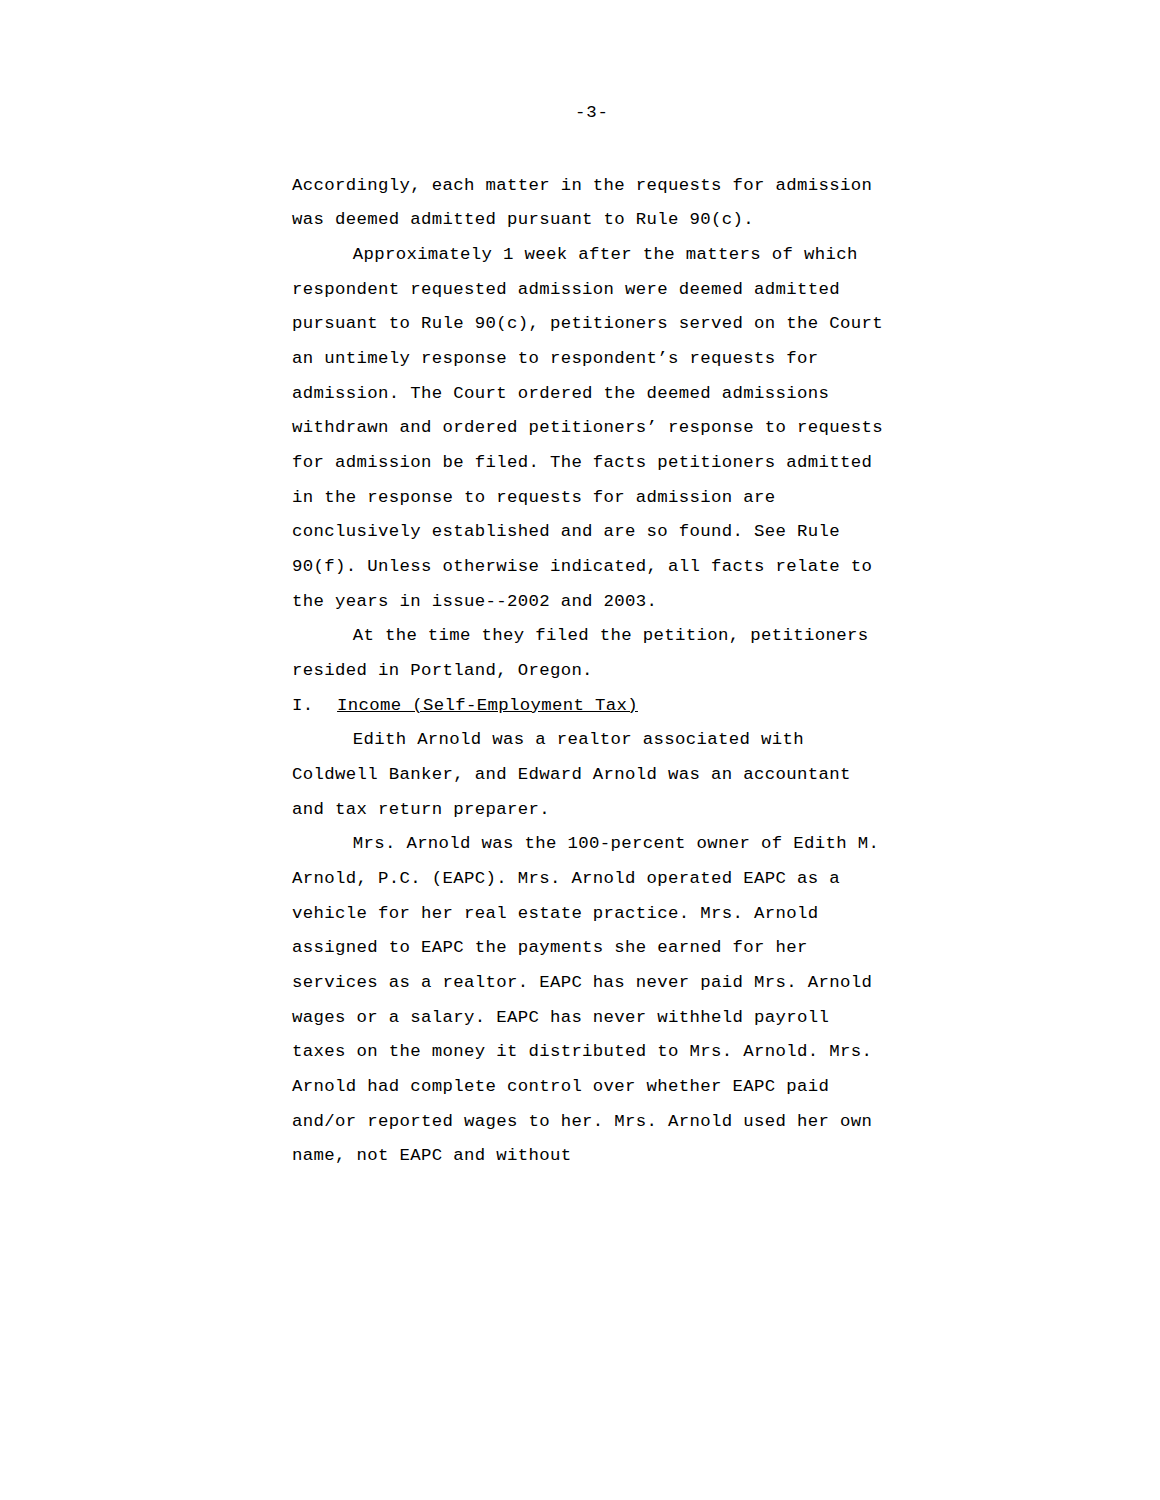-3-
Accordingly, each matter in the requests for admission was deemed admitted pursuant to Rule 90(c).
Approximately 1 week after the matters of which respondent requested admission were deemed admitted pursuant to Rule 90(c), petitioners served on the Court an untimely response to respondent’s requests for admission. The Court ordered the deemed admissions withdrawn and ordered petitioners’ response to requests for admission be filed. The facts petitioners admitted in the response to requests for admission are conclusively established and are so found. See Rule 90(f). Unless otherwise indicated, all facts relate to the years in issue--2002 and 2003.
At the time they filed the petition, petitioners resided in Portland, Oregon.
I. Income (Self-Employment Tax)
Edith Arnold was a realtor associated with Coldwell Banker, and Edward Arnold was an accountant and tax return preparer.
Mrs. Arnold was the 100-percent owner of Edith M. Arnold, P.C. (EAPC). Mrs. Arnold operated EAPC as a vehicle for her real estate practice. Mrs. Arnold assigned to EAPC the payments she earned for her services as a realtor. EAPC has never paid Mrs. Arnold wages or a salary. EAPC has never withheld payroll taxes on the money it distributed to Mrs. Arnold. Mrs. Arnold had complete control over whether EAPC paid and/or reported wages to her. Mrs. Arnold used her own name, not EAPC and without